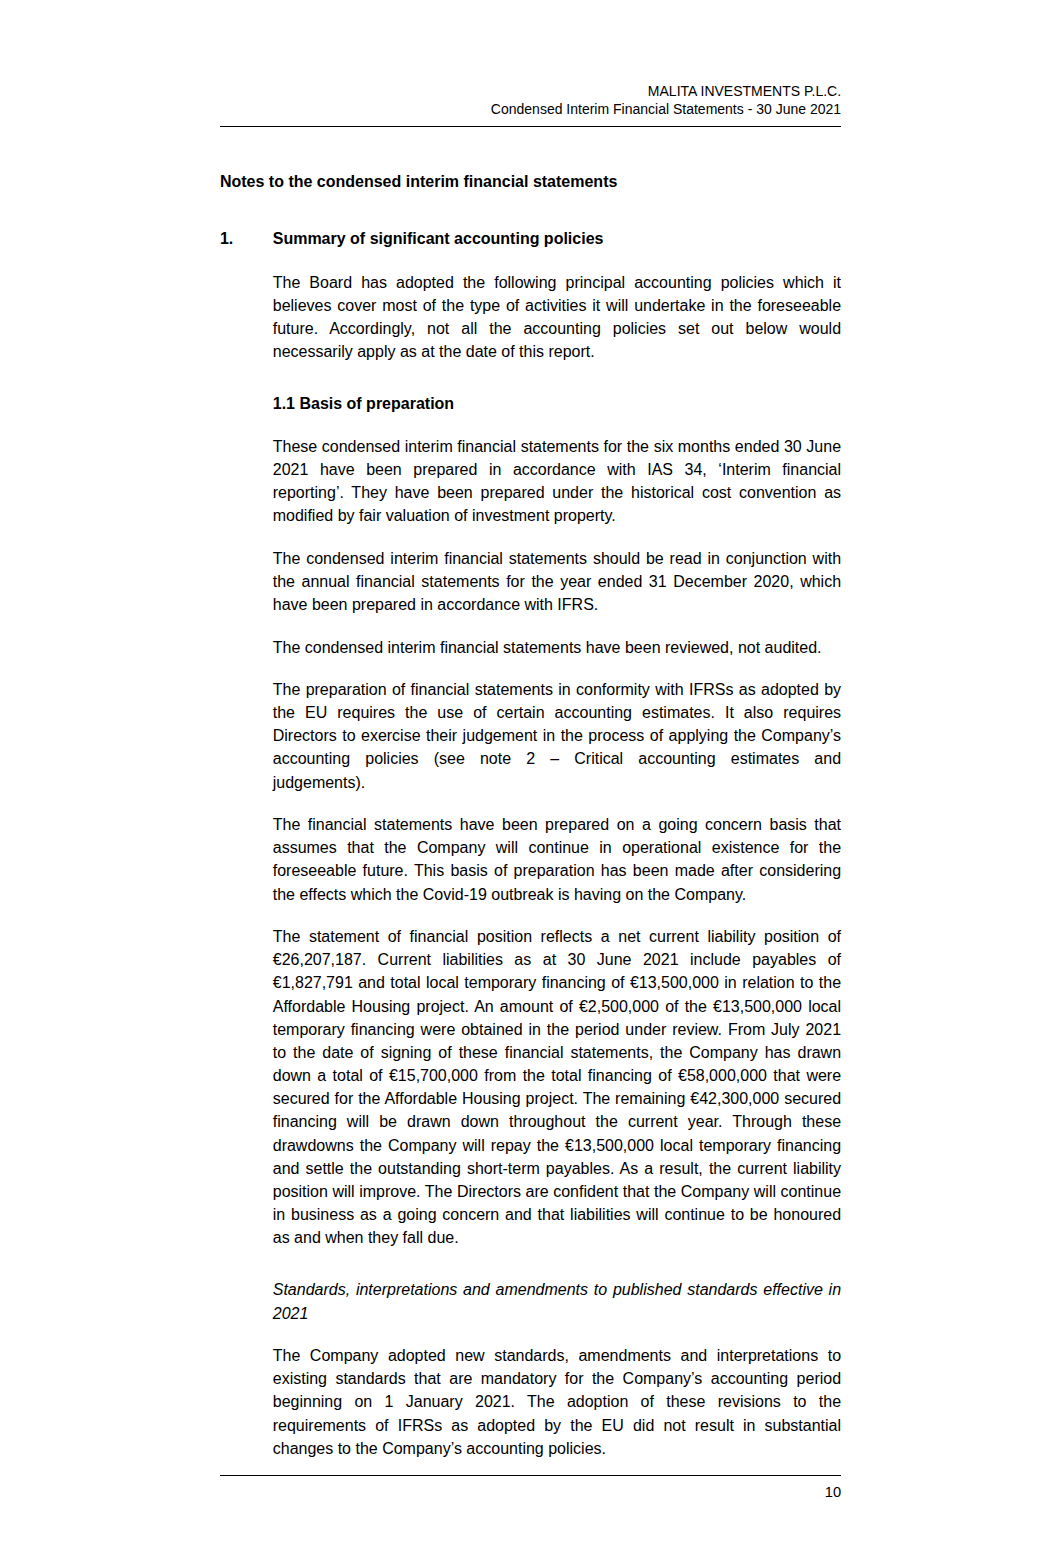MALITA INVESTMENTS P.L.C.
Condensed Interim Financial Statements - 30 June 2021
Notes to the condensed interim financial statements
1.
Summary of significant accounting policies
The Board has adopted the following principal accounting policies which it believes cover most of the type of activities it will undertake in the foreseeable future. Accordingly, not all the accounting policies set out below would necessarily apply as at the date of this report.
1.1 Basis of preparation
These condensed interim financial statements for the six months ended 30 June 2021 have been prepared in accordance with IAS 34, ‘Interim financial reporting’. They have been prepared under the historical cost convention as modified by fair valuation of investment property.
The condensed interim financial statements should be read in conjunction with the annual financial statements for the year ended 31 December 2020, which have been prepared in accordance with IFRS.
The condensed interim financial statements have been reviewed, not audited.
The preparation of financial statements in conformity with IFRSs as adopted by the EU requires the use of certain accounting estimates. It also requires Directors to exercise their judgement in the process of applying the Company’s accounting policies (see note 2 – Critical accounting estimates and judgements).
The financial statements have been prepared on a going concern basis that assumes that the Company will continue in operational existence for the foreseeable future. This basis of preparation has been made after considering the effects which the Covid-19 outbreak is having on the Company.
The statement of financial position reflects a net current liability position of €26,207,187. Current liabilities as at 30 June 2021 include payables of €1,827,791 and total local temporary financing of €13,500,000 in relation to the Affordable Housing project. An amount of €2,500,000 of the €13,500,000 local temporary financing were obtained in the period under review. From July 2021 to the date of signing of these financial statements, the Company has drawn down a total of €15,700,000 from the total financing of €58,000,000 that were secured for the Affordable Housing project. The remaining €42,300,000 secured financing will be drawn down throughout the current year. Through these drawdowns the Company will repay the €13,500,000 local temporary financing and settle the outstanding short-term payables. As a result, the current liability position will improve. The Directors are confident that the Company will continue in business as a going concern and that liabilities will continue to be honoured as and when they fall due.
Standards, interpretations and amendments to published standards effective in 2021
The Company adopted new standards, amendments and interpretations to existing standards that are mandatory for the Company’s accounting period beginning on 1 January 2021. The adoption of these revisions to the requirements of IFRSs as adopted by the EU did not result in substantial changes to the Company’s accounting policies.
10